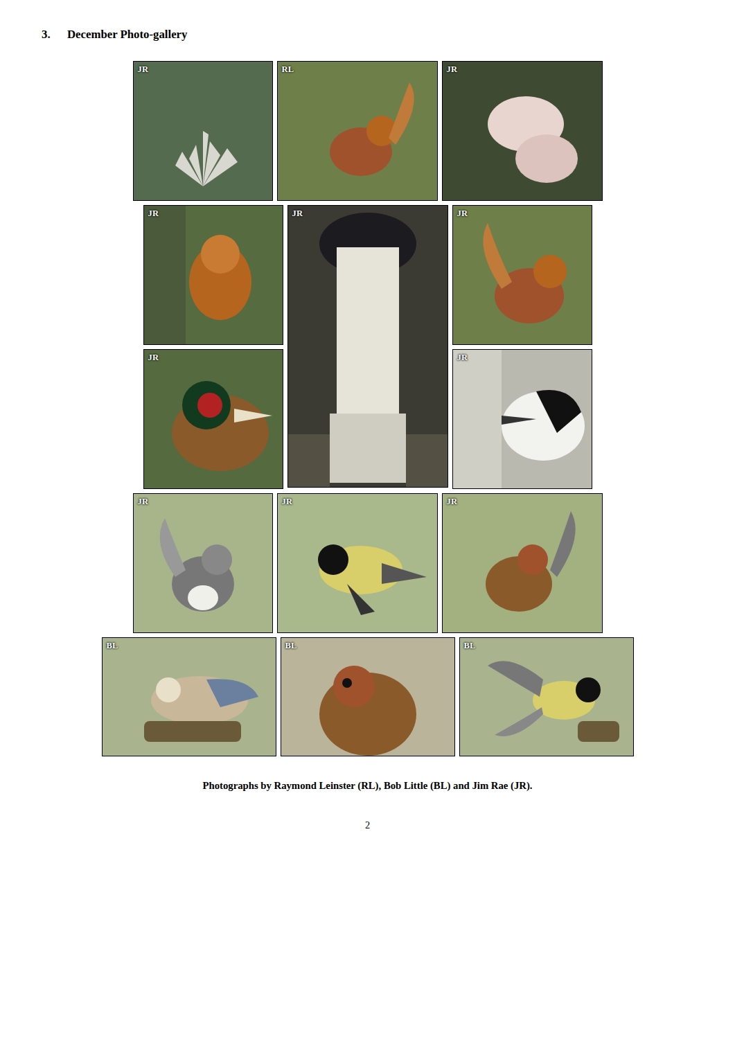3. December Photo-gallery
JR
RL
JR
JR
JR
JR
JR
JR
JR
JR
JR
BL
BL
BL
Photographs by Raymond Leinster (RL), Bob Little (BL) and Jim Rae (JR).
2